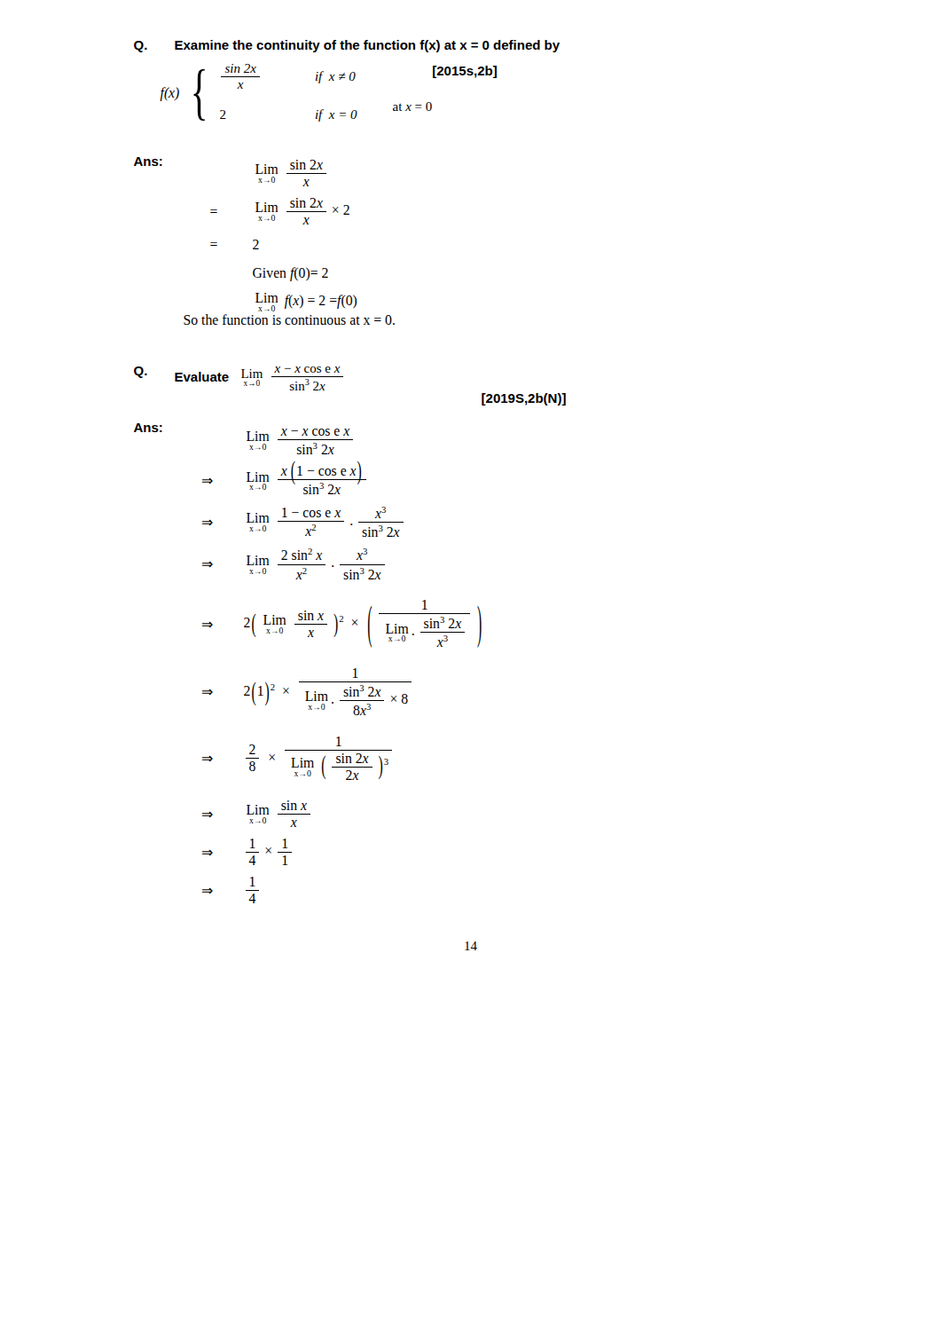Q.
Examine the continuity of the function f(x) at x = 0 defined by
f(x) { sin 2x x if x ≠ 0 2 if x = 0
at x = 0
[2015s,2b]
Ans:
Lim x→0 sin 2x x
= Lim x→0 sin 2x x × 2
= 2
Given f(0)= 2
Lim x→0 f(x) = 2 =f(0)
So the function is continuous at x = 0.
Q.
Evaluate Lim x→0 x − x cos e x sin3 2x
[2019S,2b(N)]
Ans:
Lim x→0 x − x cos e x sin3 2x
⇒ Lim x→0 x (1 − cos e x) sin3 2x
⇒ Lim x→0 1 − cos e x x2 . x3 sin3 2x
⇒ Lim x→0 2 sin2 x x2 . x3 sin3 2x
⇒ 2( Lim x→0 sin x x )2 × ( 1 Lim x→0. sin3 2x x3 )
⇒ 2(1)2 × 1 Lim x→0. sin3 2x 8x3 × 8
⇒ 28 × 1 Lim x→0 ( sin 2x 2x )3
⇒ Lim x→0 sin x x
⇒ 14 × 11
⇒ 14
14